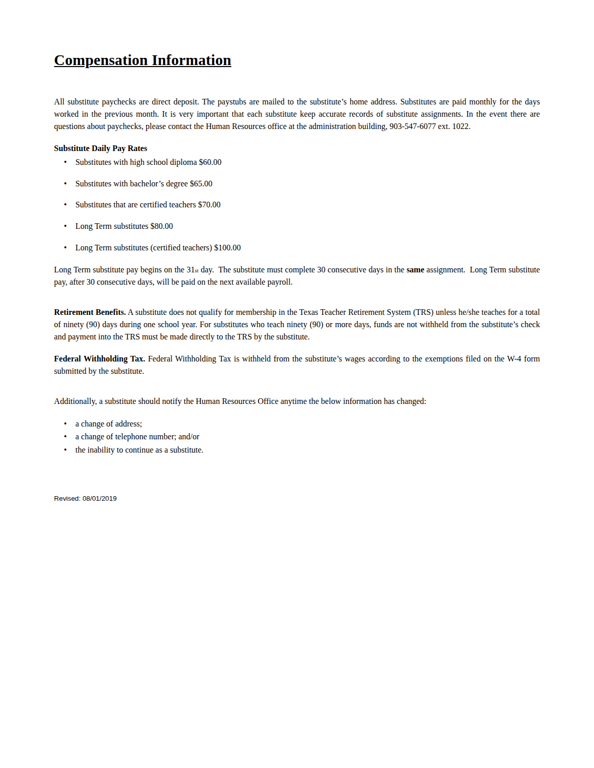Compensation Information
All substitute paychecks are direct deposit. The paystubs are mailed to the substitute’s home address. Substitutes are paid monthly for the days worked in the previous month. It is very important that each substitute keep accurate records of substitute assignments. In the event there are questions about paychecks, please contact the Human Resources office at the administration building, 903-547-6077 ext. 1022.
Substitute Daily Pay Rates
Substitutes with high school diploma $60.00
Substitutes with bachelor’s degree $65.00
Substitutes that are certified teachers $70.00
Long Term substitutes $80.00
Long Term substitutes (certified teachers) $100.00
Long Term substitute pay begins on the 31st day. The substitute must complete 30 consecutive days in the same assignment. Long Term substitute pay, after 30 consecutive days, will be paid on the next available payroll.
Retirement Benefits. A substitute does not qualify for membership in the Texas Teacher Retirement System (TRS) unless he/she teaches for a total of ninety (90) days during one school year. For substitutes who teach ninety (90) or more days, funds are not withheld from the substitute’s check and payment into the TRS must be made directly to the TRS by the substitute.
Federal Withholding Tax. Federal Withholding Tax is withheld from the substitute’s wages according to the exemptions filed on the W-4 form submitted by the substitute.
Additionally, a substitute should notify the Human Resources Office anytime the below information has changed:
a change of address;
a change of telephone number; and/or
the inability to continue as a substitute.
Revised: 08/01/2019